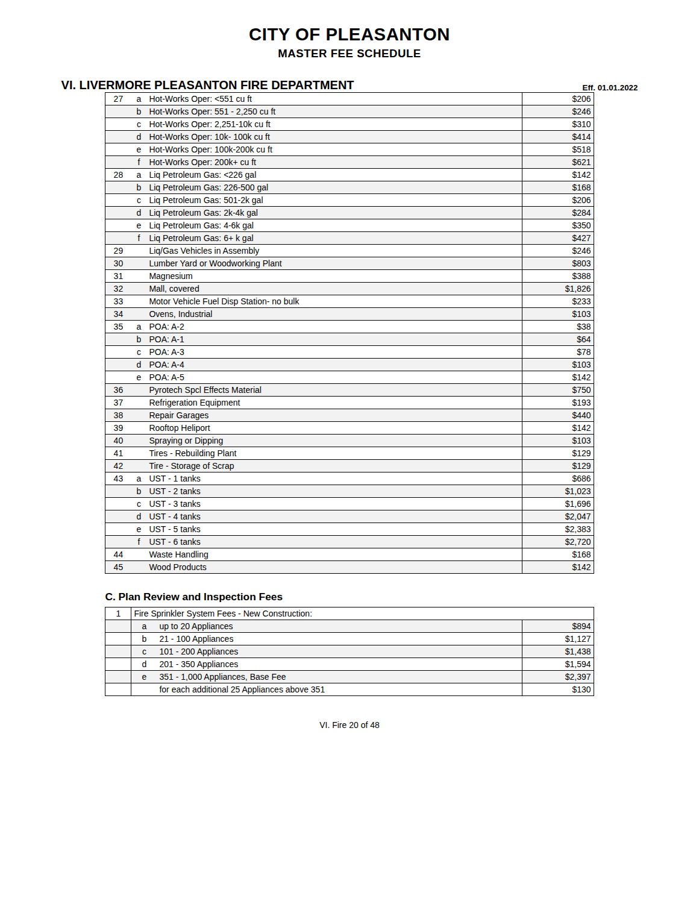CITY OF PLEASANTON
MASTER FEE SCHEDULE
VI. LIVERMORE PLEASANTON FIRE DEPARTMENT
Eff. 01.01.2022
| 27 | a | Hot-Works Oper: <551 cu ft | $206 |
| | b | Hot-Works Oper: 551 - 2,250 cu ft | $246 |
| | c | Hot-Works Oper: 2,251-10k cu ft | $310 |
| | d | Hot-Works Oper: 10k- 100k cu ft | $414 |
| | e | Hot-Works Oper: 100k-200k cu ft | $518 |
| | f | Hot-Works Oper: 200k+ cu ft | $621 |
| 28 | a | Liq Petroleum Gas: <226 gal | $142 |
| | b | Liq Petroleum Gas: 226-500 gal | $168 |
| | c | Liq Petroleum Gas: 501-2k gal | $206 |
| | d | Liq Petroleum Gas: 2k-4k gal | $284 |
| | e | Liq Petroleum Gas: 4-6k gal | $350 |
| | f | Liq Petroleum Gas: 6+ k gal | $427 |
| 29 | | Liq/Gas Vehicles in Assembly | $246 |
| 30 | | Lumber Yard or Woodworking Plant | $803 |
| 31 | | Magnesium | $388 |
| 32 | | Mall, covered | $1,826 |
| 33 | | Motor Vehicle Fuel Disp Station- no bulk | $233 |
| 34 | | Ovens, Industrial | $103 |
| 35 | a | POA: A-2 | $38 |
| | b | POA: A-1 | $64 |
| | c | POA: A-3 | $78 |
| | d | POA: A-4 | $103 |
| | e | POA: A-5 | $142 |
| 36 | | Pyrotech Spcl Effects Material | $750 |
| 37 | | Refrigeration Equipment | $193 |
| 38 | | Repair Garages | $440 |
| 39 | | Rooftop Heliport | $142 |
| 40 | | Spraying or Dipping | $103 |
| 41 | | Tires - Rebuilding Plant | $129 |
| 42 | | Tire - Storage of Scrap | $129 |
| 43 | a | UST - 1 tanks | $686 |
| | b | UST - 2 tanks | $1,023 |
| | c | UST - 3 tanks | $1,696 |
| | d | UST - 4 tanks | $2,047 |
| | e | UST - 5 tanks | $2,383 |
| | f | UST - 6 tanks | $2,720 |
| 44 | | Waste Handling | $168 |
| 45 | | Wood Products | $142 |
C. Plan Review and Inspection Fees
| 1 | Fire Sprinkler System Fees - New Construction: |
| | a | up to 20 Appliances | $894 |
| | b | 21 - 100 Appliances | $1,127 |
| | c | 101 - 200 Appliances | $1,438 |
| | d | 201 - 350 Appliances | $1,594 |
| | e | 351 - 1,000 Appliances, Base Fee | $2,397 |
| | | for each additional 25 Appliances above 351 | $130 |
VI. Fire 20 of 48